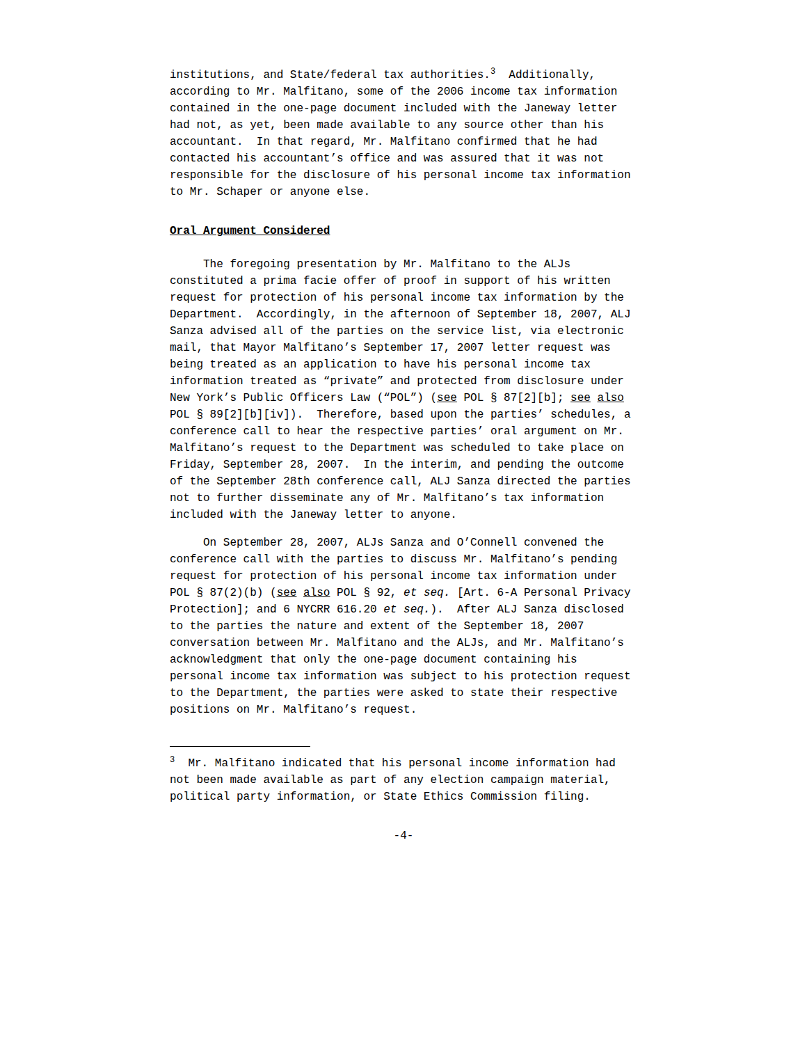institutions, and State/federal tax authorities.3 Additionally, according to Mr. Malfitano, some of the 2006 income tax information contained in the one-page document included with the Janeway letter had not, as yet, been made available to any source other than his accountant. In that regard, Mr. Malfitano confirmed that he had contacted his accountant’s office and was assured that it was not responsible for the disclosure of his personal income tax information to Mr. Schaper or anyone else.
Oral Argument Considered
The foregoing presentation by Mr. Malfitano to the ALJs constituted a prima facie offer of proof in support of his written request for protection of his personal income tax information by the Department. Accordingly, in the afternoon of September 18, 2007, ALJ Sanza advised all of the parties on the service list, via electronic mail, that Mayor Malfitano’s September 17, 2007 letter request was being treated as an application to have his personal income tax information treated as “private” and protected from disclosure under New York’s Public Officers Law (“POL”) (see POL § 87[2][b]; see also POL § 89[2][b][iv]). Therefore, based upon the parties’ schedules, a conference call to hear the respective parties’ oral argument on Mr. Malfitano’s request to the Department was scheduled to take place on Friday, September 28, 2007. In the interim, and pending the outcome of the September 28th conference call, ALJ Sanza directed the parties not to further disseminate any of Mr. Malfitano’s tax information included with the Janeway letter to anyone.
On September 28, 2007, ALJs Sanza and O’Connell convened the conference call with the parties to discuss Mr. Malfitano’s pending request for protection of his personal income tax information under POL § 87(2)(b) (see also POL § 92, et seq. [Art. 6-A Personal Privacy Protection]; and 6 NYCRR 616.20 et seq.). After ALJ Sanza disclosed to the parties the nature and extent of the September 18, 2007 conversation between Mr. Malfitano and the ALJs, and Mr. Malfitano’s acknowledgment that only the one-page document containing his personal income tax information was subject to his protection request to the Department, the parties were asked to state their respective positions on Mr. Malfitano’s request.
3 Mr. Malfitano indicated that his personal income information had not been made available as part of any election campaign material, political party information, or State Ethics Commission filing.
-4-